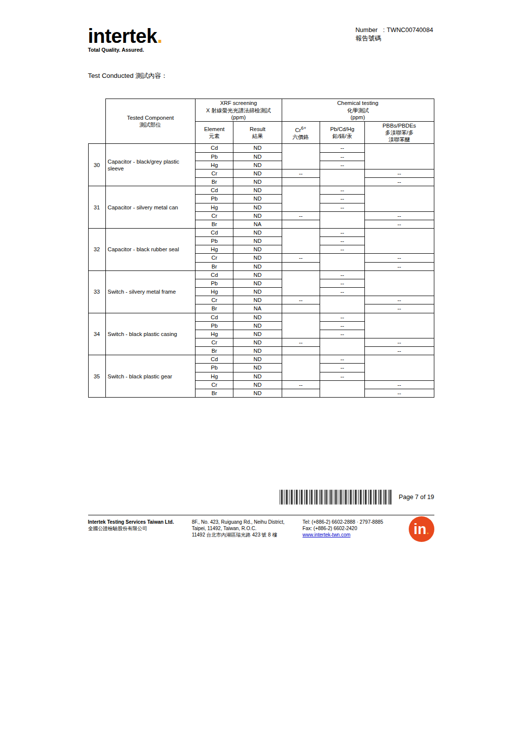intertek.
Total Quality. Assured.
| Number | : | TWNC00740084 |
| 報告號碼 | | |
Test Conducted 測試內容：
| | Tested Component 測試部位 | XRF screening X 射線螢光光譜法篩檢測試 (ppm) | Chemical testing 化學測試 (ppm) |
| --- | --- | --- | --- |
| Element 元素 | Result 結果 | Cr 6+ 六價鉻 | Pb/Cd/Hg 鉛/鎘/汞 | PBBs/PBDEs 多溴聯苯/多 溴聯苯醚 |
| 30 | Capacitor - black/grey plastic sleeve | Cd | ND | | -- | |
| Pb | ND | -- |
| Hg | ND | -- |
| Cr | ND | -- | | -- |
| Br | ND | | -- |
| 31 | Capacitor - silvery metal can | Cd | ND | | -- | |
| Pb | ND | -- |
| Hg | ND | -- |
| Cr | ND | -- | | -- |
| Br | NA | | -- |
| 32 | Capacitor - black rubber seal | Cd | ND | | -- | |
| Pb | ND | -- |
| Hg | ND | -- |
| Cr | ND | -- | | -- |
| Br | ND | | -- |
| 33 | Switch - silvery metal frame | Cd | ND | | -- | |
| Pb | ND | -- |
| Hg | ND | -- |
| Cr | ND | -- | | -- |
| Br | NA | | -- |
| 34 | Switch - black plastic casing | Cd | ND | | -- | |
| Pb | ND | -- |
| Hg | ND | -- |
| Cr | ND | -- | | -- |
| Br | ND | | -- |
| 35 | Switch - black plastic gear | Cd | ND | | -- | |
| Pb | ND | -- |
| Hg | ND | -- |
| Cr | ND | -- | | -- |
| Br | ND | | -- |
Page 7 of 19
| Intertek Testing Services Taiwan Ltd. 全國公證檢驗股份有限公司 | 8F., No. 423, Ruiguang Rd., Neihu District, Taipei, 11492, Taiwan, R.O.C. 11492 台北市內湖區瑞光路 423 號 8 樓 | Tel: (+886-2) 6602-2888 · 2797-8885 Fax: (+886-2) 6602-2420 www.intertek-twn.com |
in.